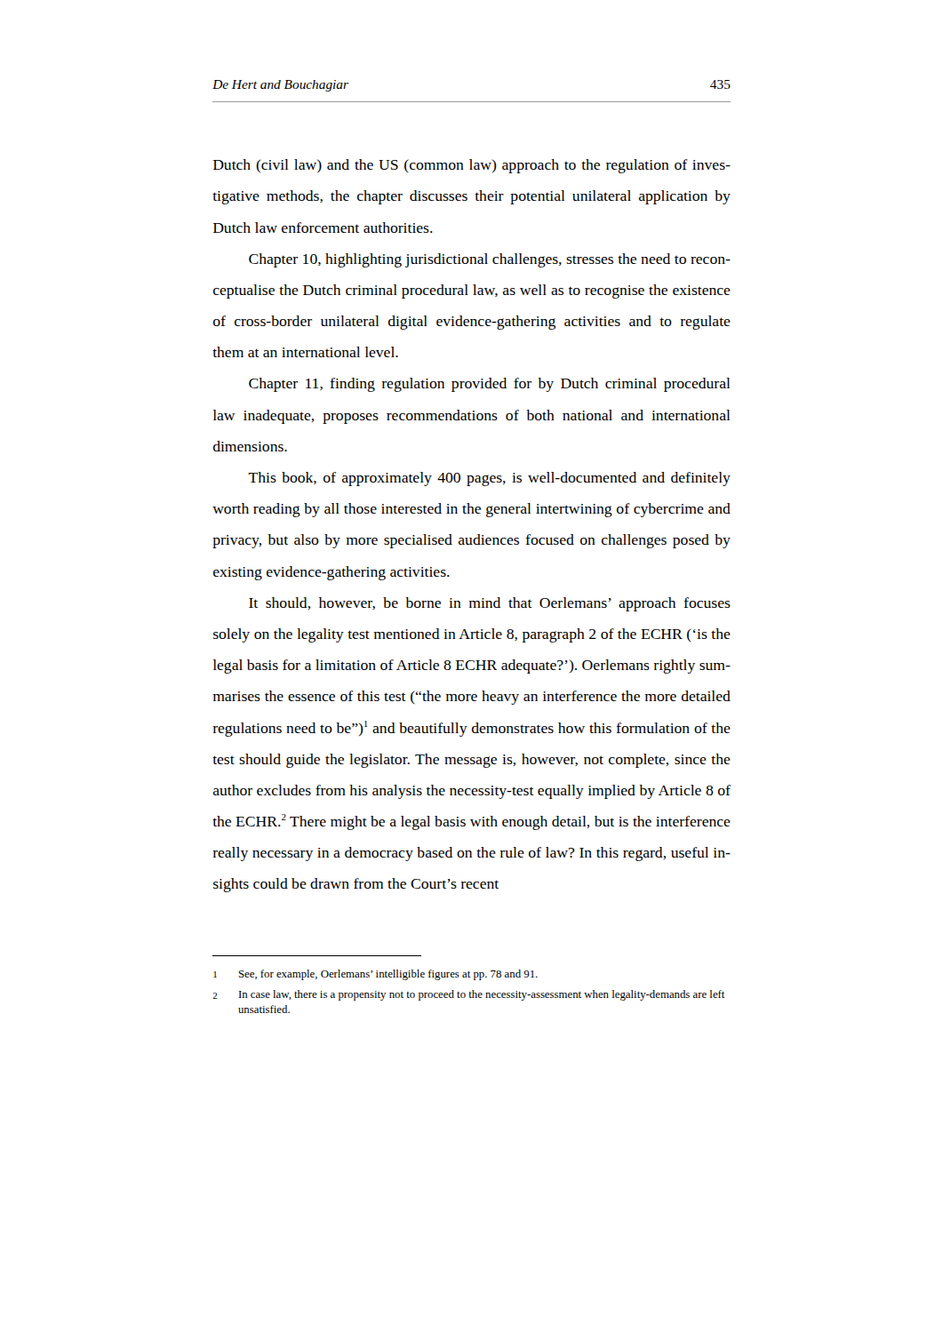De Hert and Bouchagiar 435
Dutch (civil law) and the US (common law) approach to the regulation of investigative methods, the chapter discusses their potential unilateral application by Dutch law enforcement authorities.
Chapter 10, highlighting jurisdictional challenges, stresses the need to reconceptualise the Dutch criminal procedural law, as well as to recognise the existence of cross-border unilateral digital evidence-gathering activities and to regulate them at an international level.
Chapter 11, finding regulation provided for by Dutch criminal procedural law inadequate, proposes recommendations of both national and international dimensions.
This book, of approximately 400 pages, is well-documented and definitely worth reading by all those interested in the general intertwining of cybercrime and privacy, but also by more specialised audiences focused on challenges posed by existing evidence-gathering activities.
It should, however, be borne in mind that Oerlemans’ approach focuses solely on the legality test mentioned in Article 8, paragraph 2 of the ECHR (‘is the legal basis for a limitation of Article 8 ECHR adequate?’). Oerlemans rightly summarises the essence of this test (“the more heavy an interference the more detailed regulations need to be”)1 and beautifully demonstrates how this formulation of the test should guide the legislator. The message is, however, not complete, since the author excludes from his analysis the necessity-test equally implied by Article 8 of the ECHR.2 There might be a legal basis with enough detail, but is the interference really necessary in a democracy based on the rule of law? In this regard, useful insights could be drawn from the Court’s recent
1 See, for example, Oerlemans’ intelligible figures at pp. 78 and 91.
2 In case law, there is a propensity not to proceed to the necessity-assessment when legality-demands are left unsatisfied.